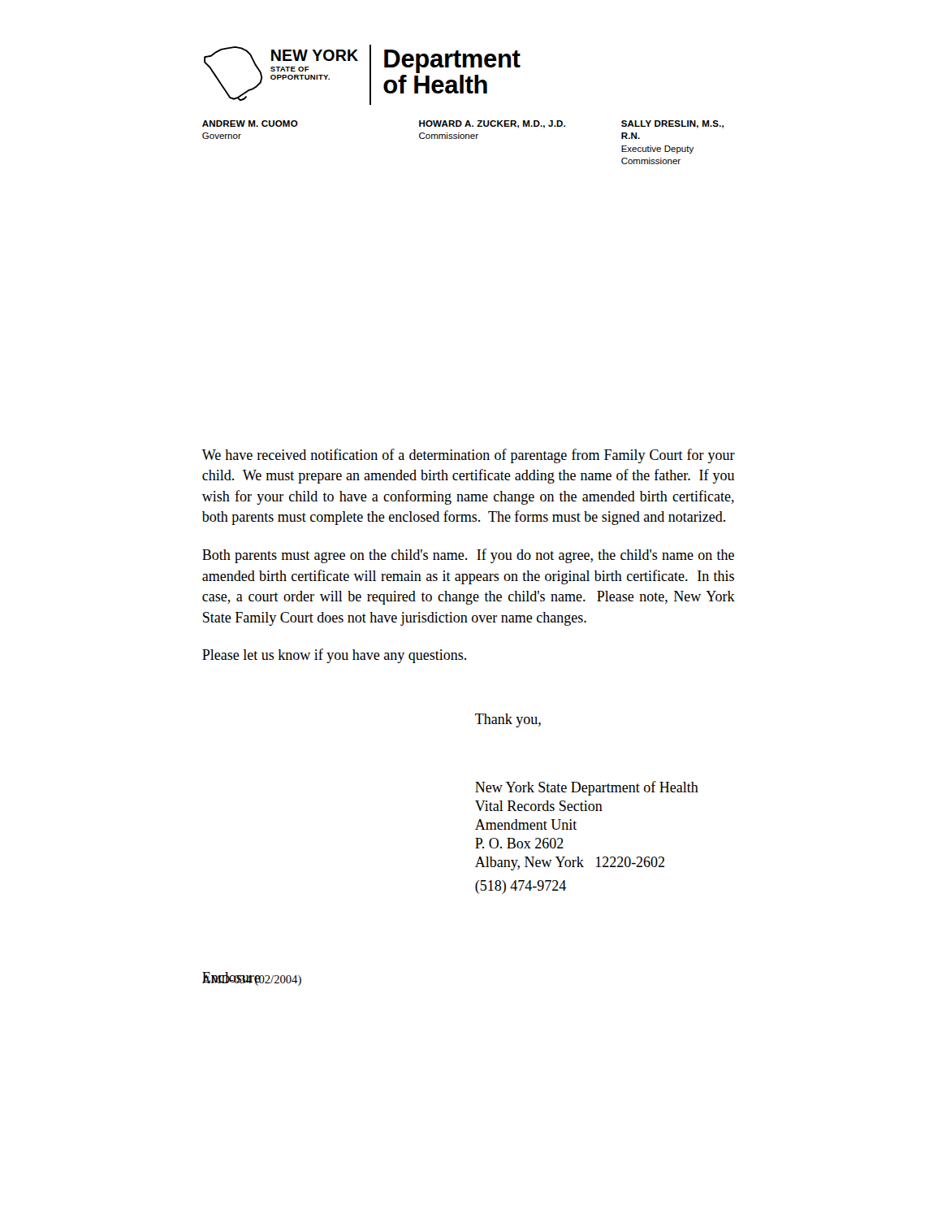NEW YORK
STATE OF
OPPORTUNITY.
Department
of Health
ANDREW M. CUOMO
Governor
HOWARD A. ZUCKER, M.D., J.D.
Commissioner
SALLY DRESLIN, M.S., R.N.
Executive Deputy Commissioner
We have received notification of a determination of parentage from Family Court for your child. We must prepare an amended birth certificate adding the name of the father. If you wish for your child to have a conforming name change on the amended birth certificate, both parents must complete the enclosed forms. The forms must be signed and notarized.
Both parents must agree on the child's name. If you do not agree, the child's name on the amended birth certificate will remain as it appears on the original birth certificate. In this case, a court order will be required to change the child's name. Please note, New York State Family Court does not have jurisdiction over name changes.
Please let us know if you have any questions.
Thank you,
New York State Department of Health
Vital Records Section
Amendment Unit
P. O. Box 2602
Albany, New York 12220-2602
(518) 474-9724
Enclosure
AMD-034 (02/2004)